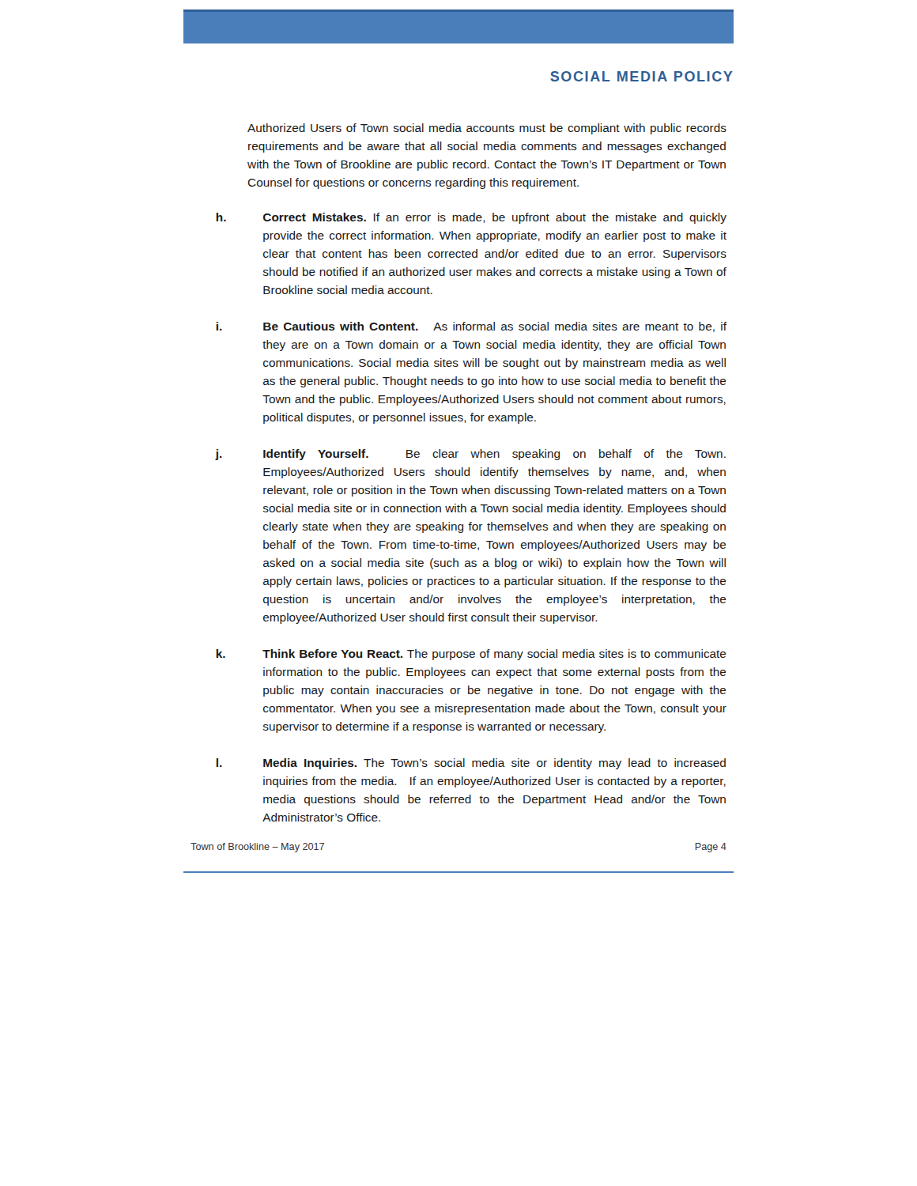Social Media Policy
Authorized Users of Town social media accounts must be compliant with public records requirements and be aware that all social media comments and messages exchanged with the Town of Brookline are public record. Contact the Town’s IT Department or Town Counsel for questions or concerns regarding this requirement.
h. Correct Mistakes. If an error is made, be upfront about the mistake and quickly provide the correct information. When appropriate, modify an earlier post to make it clear that content has been corrected and/or edited due to an error. Supervisors should be notified if an authorized user makes and corrects a mistake using a Town of Brookline social media account.
i. Be Cautious with Content. As informal as social media sites are meant to be, if they are on a Town domain or a Town social media identity, they are official Town communications. Social media sites will be sought out by mainstream media as well as the general public. Thought needs to go into how to use social media to benefit the Town and the public. Employees/Authorized Users should not comment about rumors, political disputes, or personnel issues, for example.
j. Identify Yourself. Be clear when speaking on behalf of the Town. Employees/Authorized Users should identify themselves by name, and, when relevant, role or position in the Town when discussing Town-related matters on a Town social media site or in connection with a Town social media identity. Employees should clearly state when they are speaking for themselves and when they are speaking on behalf of the Town. From time-to-time, Town employees/Authorized Users may be asked on a social media site (such as a blog or wiki) to explain how the Town will apply certain laws, policies or practices to a particular situation. If the response to the question is uncertain and/or involves the employee’s interpretation, the employee/Authorized User should first consult their supervisor.
k. Think Before You React. The purpose of many social media sites is to communicate information to the public. Employees can expect that some external posts from the public may contain inaccuracies or be negative in tone. Do not engage with the commentator. When you see a misrepresentation made about the Town, consult your supervisor to determine if a response is warranted or necessary.
l. Media Inquiries. The Town’s social media site or identity may lead to increased inquiries from the media. If an employee/Authorized User is contacted by a reporter, media questions should be referred to the Department Head and/or the Town Administrator’s Office.
Town of Brookline – May 2017 Page 4